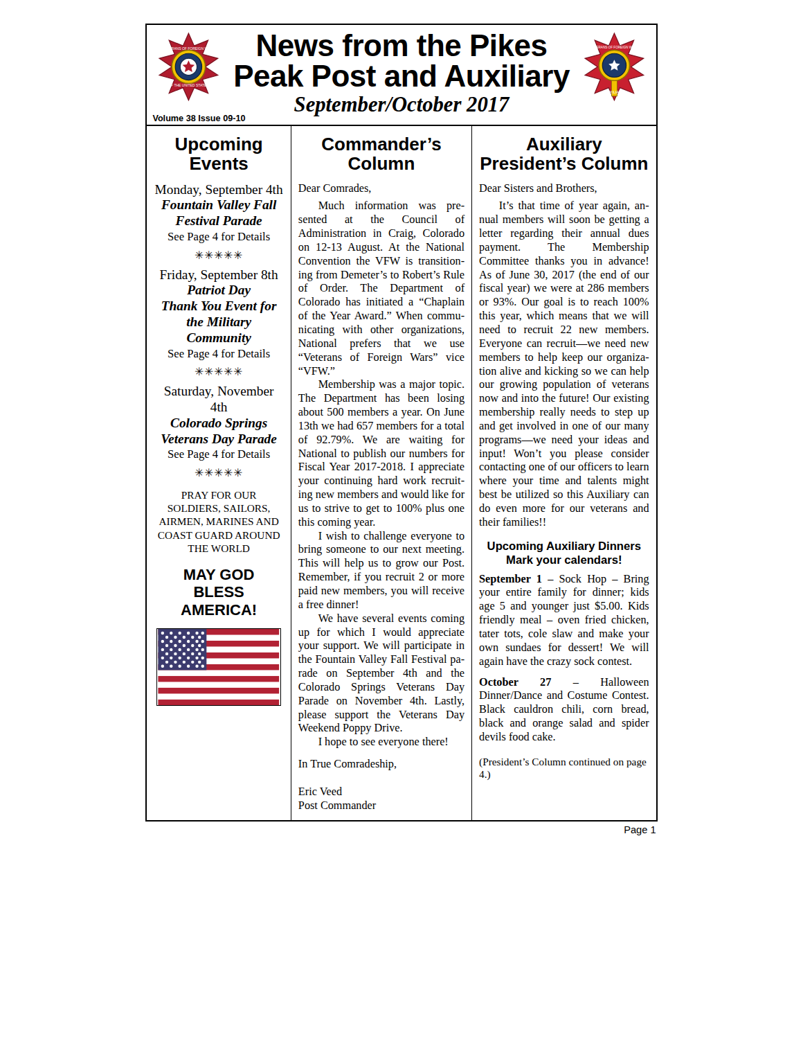VETERANS OF FOREIGN WARS OF THE UNITED STATES
VETERANS OF FOREIGN WARS AUXILIARY
News from the Pikes
Peak Post and Auxiliary
September/October 2017
Volume 38 Issue 09-10
Upcoming
Events
Monday, September 4th Fountain Valley Fall Festival Parade See Page 4 for Details
✳✳✳✳✳
Friday, September 8th Patriot Day
Thank You Event for the Military Community See Page 4 for Details
✳✳✳✳✳
Saturday, November 4th Colorado Springs Veterans Day Parade See Page 4 for Details
✳✳✳✳✳
Pray for our soldiers, sailors, airmen, marines and coast guard around the world
MAY GOD
BLESS AMERICA!
Commander’s
Column
Dear Comrades,
Much information was presented at the Council of Administration in Craig, Colorado on 12-13 August. At the National Convention the VFW is transitioning from Demeter’s to Robert’s Rule of Order. The Department of Colorado has initiated a “Chaplain of the Year Award.” When communicating with other organizations, National prefers that we use “Veterans of Foreign Wars” vice “VFW.”
Membership was a major topic. The Department has been losing about 500 members a year. On June 13th we had 657 members for a total of 92.79%. We are waiting for National to publish our numbers for Fiscal Year 2017-2018. I appreciate your continuing hard work recruiting new members and would like for us to strive to get to 100% plus one this coming year.
I wish to challenge everyone to bring someone to our next meeting. This will help us to grow our Post. Remember, if you recruit 2 or more paid new members, you will receive a free dinner!
We have several events coming up for which I would appreciate your support. We will participate in the Fountain Valley Fall Festival parade on September 4th and the Colorado Springs Veterans Day Parade on November 4th. Lastly, please support the Veterans Day Weekend Poppy Drive.
I hope to see everyone there!
In True Comradeship,
Eric Veed
Post Commander
Auxiliary
President’s Column
Dear Sisters and Brothers,
It’s that time of year again, annual members will soon be getting a letter regarding their annual dues payment. The Membership Committee thanks you in advance! As of June 30, 2017 (the end of our fiscal year) we were at 286 members or 93%. Our goal is to reach 100% this year, which means that we will need to recruit 22 new members. Everyone can recruit—we need new members to help keep our organization alive and kicking so we can help our growing population of veterans now and into the future! Our existing membership really needs to step up and get involved in one of our many programs—we need your ideas and input! Won’t you please consider contacting one of our officers to learn where your time and talents might best be utilized so this Auxiliary can do even more for our veterans and their families!!
Upcoming Auxiliary Dinners
Mark your calendars!
September 1 – Sock Hop – Bring your entire family for dinner; kids age 5 and younger just $5.00. Kids friendly meal – oven fried chicken, tater tots, cole slaw and make your own sundaes for dessert! We will again have the crazy sock contest.
October 27 – Halloween Dinner/Dance and Costume Contest. Black cauldron chili, corn bread, black and orange salad and spider devils food cake.
(President’s Column continued on page 4.)
Page 1